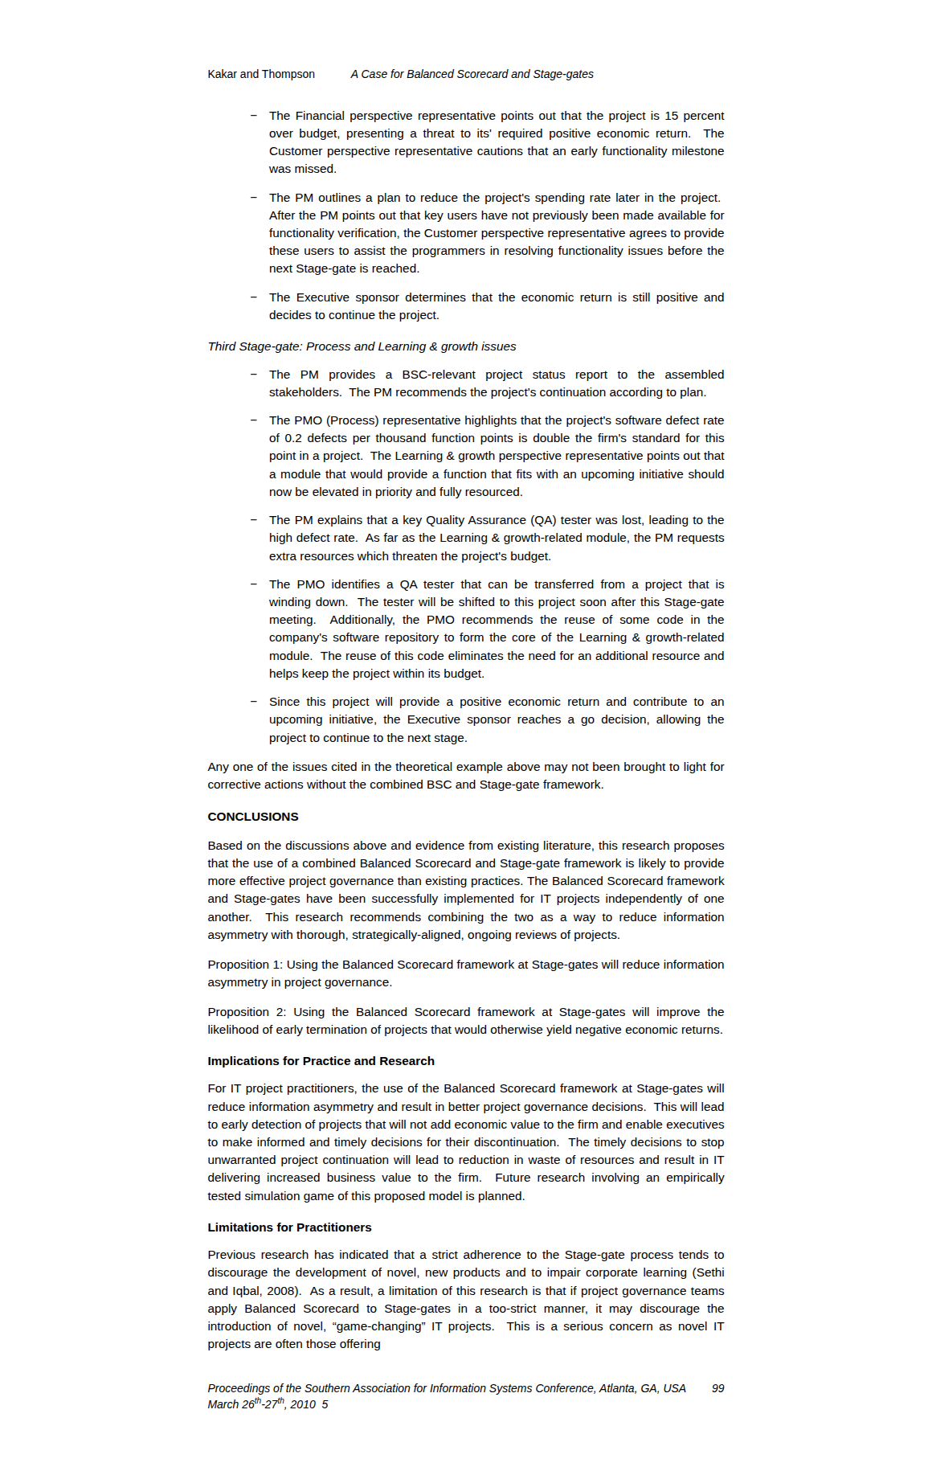Kakar and Thompson A Case for Balanced Scorecard and Stage-gates
The Financial perspective representative points out that the project is 15 percent over budget, presenting a threat to its' required positive economic return. The Customer perspective representative cautions that an early functionality milestone was missed.
The PM outlines a plan to reduce the project's spending rate later in the project. After the PM points out that key users have not previously been made available for functionality verification, the Customer perspective representative agrees to provide these users to assist the programmers in resolving functionality issues before the next Stage-gate is reached.
The Executive sponsor determines that the economic return is still positive and decides to continue the project.
Third Stage-gate: Process and Learning & growth issues
The PM provides a BSC-relevant project status report to the assembled stakeholders. The PM recommends the project's continuation according to plan.
The PMO (Process) representative highlights that the project's software defect rate of 0.2 defects per thousand function points is double the firm's standard for this point in a project. The Learning & growth perspective representative points out that a module that would provide a function that fits with an upcoming initiative should now be elevated in priority and fully resourced.
The PM explains that a key Quality Assurance (QA) tester was lost, leading to the high defect rate. As far as the Learning & growth-related module, the PM requests extra resources which threaten the project's budget.
The PMO identifies a QA tester that can be transferred from a project that is winding down. The tester will be shifted to this project soon after this Stage-gate meeting. Additionally, the PMO recommends the reuse of some code in the company's software repository to form the core of the Learning & growth-related module. The reuse of this code eliminates the need for an additional resource and helps keep the project within its budget.
Since this project will provide a positive economic return and contribute to an upcoming initiative, the Executive sponsor reaches a go decision, allowing the project to continue to the next stage.
Any one of the issues cited in the theoretical example above may not been brought to light for corrective actions without the combined BSC and Stage-gate framework.
Conclusions
Based on the discussions above and evidence from existing literature, this research proposes that the use of a combined Balanced Scorecard and Stage-gate framework is likely to provide more effective project governance than existing practices. The Balanced Scorecard framework and Stage-gates have been successfully implemented for IT projects independently of one another. This research recommends combining the two as a way to reduce information asymmetry with thorough, strategically-aligned, ongoing reviews of projects.
Proposition 1: Using the Balanced Scorecard framework at Stage-gates will reduce information asymmetry in project governance.
Proposition 2: Using the Balanced Scorecard framework at Stage-gates will improve the likelihood of early termination of projects that would otherwise yield negative economic returns.
Implications for Practice and Research
For IT project practitioners, the use of the Balanced Scorecard framework at Stage-gates will reduce information asymmetry and result in better project governance decisions. This will lead to early detection of projects that will not add economic value to the firm and enable executives to make informed and timely decisions for their discontinuation. The timely decisions to stop unwarranted project continuation will lead to reduction in waste of resources and result in IT delivering increased business value to the firm. Future research involving an empirically tested simulation game of this proposed model is planned.
Limitations for Practitioners
Previous research has indicated that a strict adherence to the Stage-gate process tends to discourage the development of novel, new products and to impair corporate learning (Sethi and Iqbal, 2008). As a result, a limitation of this research is that if project governance teams apply Balanced Scorecard to Stage-gates in a too-strict manner, it may discourage the introduction of novel, “game-changing” IT projects. This is a serious concern as novel IT projects are often those offering
Proceedings of the Southern Association for Information Systems Conference, Atlanta, GA, USA March 26th-27th, 2010 5 99